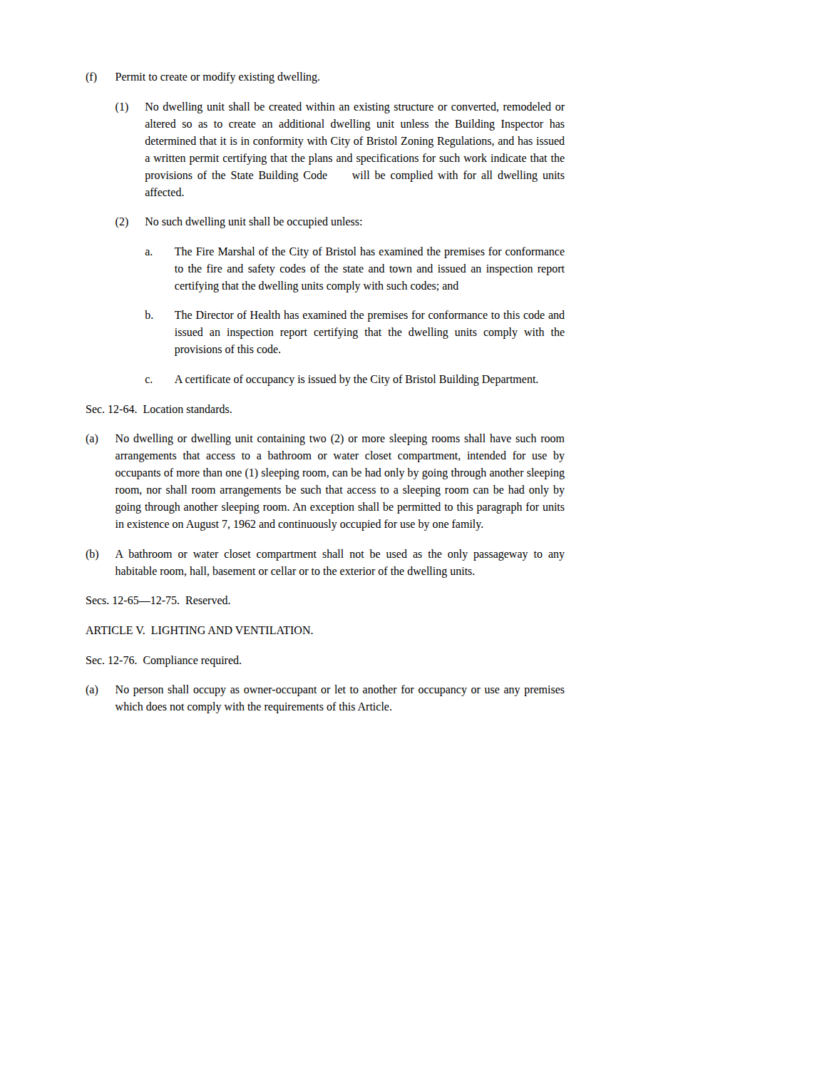(f)
Permit to create or modify existing dwelling.
(1)
No dwelling unit shall be created within an existing structure or converted, remodeled or altered so as to create an additional dwelling unit unless the Building Inspector has determined that it is in conformity with City of Bristol Zoning Regulations, and has issued a written permit certifying that the plans and specifications for such work indicate that the provisions of the State Building Code will be complied with for all dwelling units affected.
(2)
No such dwelling unit shall be occupied unless:
a.
The Fire Marshal of the City of Bristol has examined the premises for conformance to the fire and safety codes of the state and town and issued an inspection report certifying that the dwelling units comply with such codes; and
b.
The Director of Health has examined the premises for conformance to this code and issued an inspection report certifying that the dwelling units comply with the provisions of this code.
c.
A certificate of occupancy is issued by the City of Bristol Building Department.
Sec. 12-64. Location standards.
(a)
No dwelling or dwelling unit containing two (2) or more sleeping rooms shall have such room arrangements that access to a bathroom or water closet compartment, intended for use by occupants of more than one (1) sleeping room, can be had only by going through another sleeping room, nor shall room arrangements be such that access to a sleeping room can be had only by going through another sleeping room. An exception shall be permitted to this paragraph for units in existence on August 7, 1962 and continuously occupied for use by one family.
(b)
A bathroom or water closet compartment shall not be used as the only passageway to any habitable room, hall, basement or cellar or to the exterior of the dwelling units.
Secs. 12-65—12-75. Reserved.
ARTICLE V. LIGHTING AND VENTILATION.
Sec. 12-76. Compliance required.
(a)
No person shall occupy as owner-occupant or let to another for occupancy or use any premises which does not comply with the requirements of this Article.